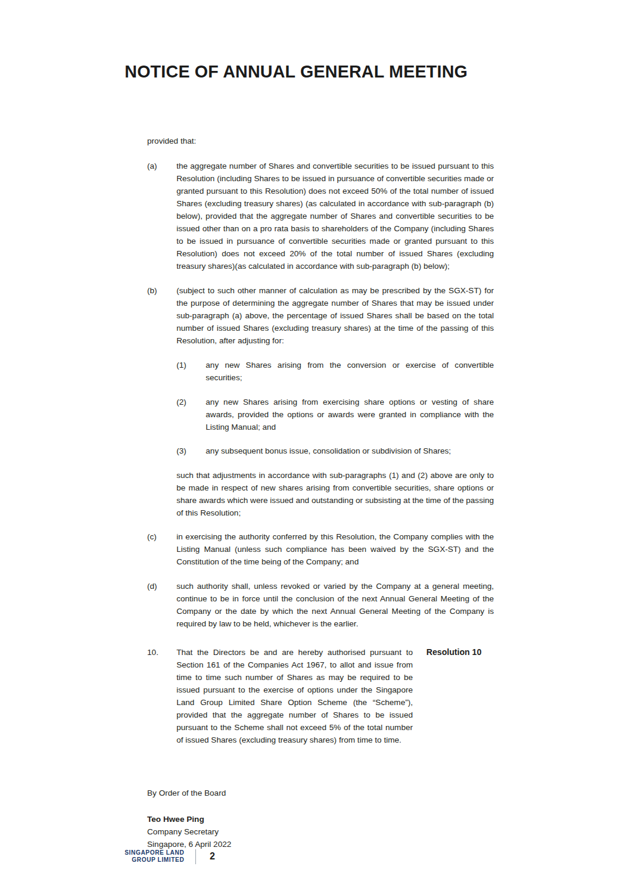NOTICE OF ANNUAL GENERAL MEETING
provided that:
(a)
the aggregate number of Shares and convertible securities to be issued pursuant to this Resolution (including Shares to be issued in pursuance of convertible securities made or granted pursuant to this Resolution) does not exceed 50% of the total number of issued Shares (excluding treasury shares) (as calculated in accordance with sub-paragraph (b) below), provided that the aggregate number of Shares and convertible securities to be issued other than on a pro rata basis to shareholders of the Company (including Shares to be issued in pursuance of convertible securities made or granted pursuant to this Resolution) does not exceed 20% of the total number of issued Shares (excluding treasury shares)(as calculated in accordance with sub-paragraph (b) below);
(b)
(subject to such other manner of calculation as may be prescribed by the SGX-ST) for the purpose of determining the aggregate number of Shares that may be issued under sub-paragraph (a) above, the percentage of issued Shares shall be based on the total number of issued Shares (excluding treasury shares) at the time of the passing of this Resolution, after adjusting for:
(1)
any new Shares arising from the conversion or exercise of convertible securities;
(2)
any new Shares arising from exercising share options or vesting of share awards, provided the options or awards were granted in compliance with the Listing Manual; and
(3)
any subsequent bonus issue, consolidation or subdivision of Shares;
such that adjustments in accordance with sub-paragraphs (1) and (2) above are only to be made in respect of new shares arising from convertible securities, share options or share awards which were issued and outstanding or subsisting at the time of the passing of this Resolution;
(c)
in exercising the authority conferred by this Resolution, the Company complies with the Listing Manual (unless such compliance has been waived by the SGX-ST) and the Constitution of the time being of the Company; and
(d)
such authority shall, unless revoked or varied by the Company at a general meeting, continue to be in force until the conclusion of the next Annual General Meeting of the Company or the date by which the next Annual General Meeting of the Company is required by law to be held, whichever is the earlier.
10.
That the Directors be and are hereby authorised pursuant to Section 161 of the Companies Act 1967, to allot and issue from time to time such number of Shares as may be required to be issued pursuant to the exercise of options under the Singapore Land Group Limited Share Option Scheme (the “Scheme”), provided that the aggregate number of Shares to be issued pursuant to the Scheme shall not exceed 5% of the total number of issued Shares (excluding treasury shares) from time to time.
Resolution 10
By Order of the Board
Teo Hwee Ping
Company Secretary
Singapore, 6 April 2022
SINGAPORE LAND
GROUP LIMITED
2